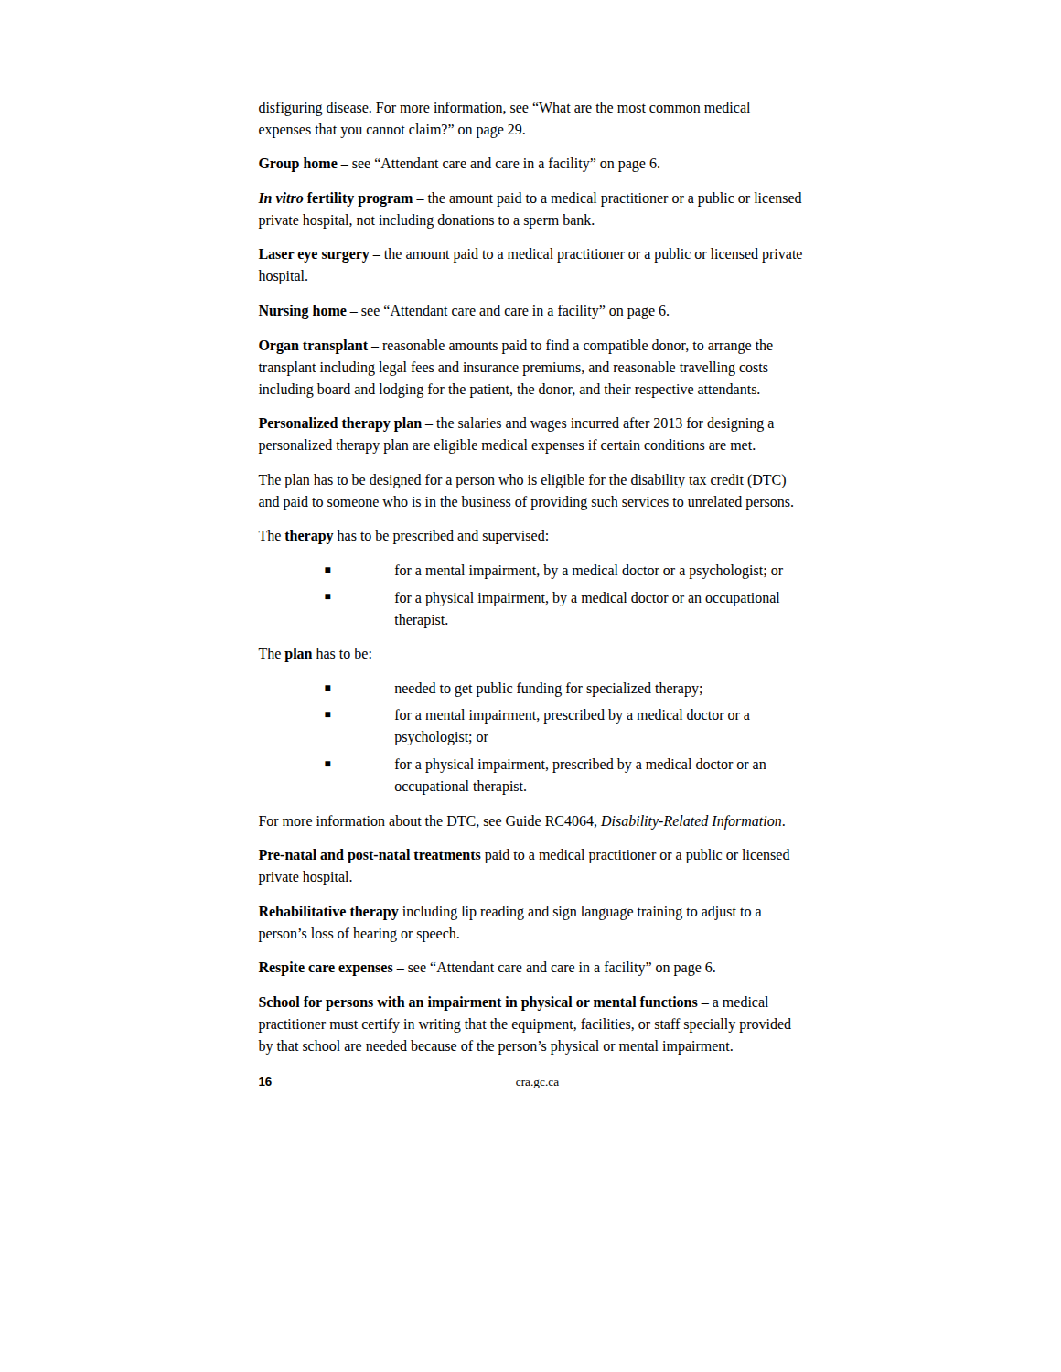disfiguring disease. For more information, see “What are the most common medical expenses that you cannot claim?” on page 29.
Group home – see “Attendant care and care in a facility” on page 6.
In vitro fertility program – the amount paid to a medical practitioner or a public or licensed private hospital, not including donations to a sperm bank.
Laser eye surgery – the amount paid to a medical practitioner or a public or licensed private hospital.
Nursing home – see “Attendant care and care in a facility” on page 6.
Organ transplant – reasonable amounts paid to find a compatible donor, to arrange the transplant including legal fees and insurance premiums, and reasonable travelling costs including board and lodging for the patient, the donor, and their respective attendants.
Personalized therapy plan – the salaries and wages incurred after 2013 for designing a personalized therapy plan are eligible medical expenses if certain conditions are met.
The plan has to be designed for a person who is eligible for the disability tax credit (DTC) and paid to someone who is in the business of providing such services to unrelated persons.
The therapy has to be prescribed and supervised:
for a mental impairment, by a medical doctor or a psychologist; or
for a physical impairment, by a medical doctor or an occupational therapist.
The plan has to be:
needed to get public funding for specialized therapy;
for a mental impairment, prescribed by a medical doctor or a psychologist; or
for a physical impairment, prescribed by a medical doctor or an occupational therapist.
For more information about the DTC, see Guide RC4064, Disability-Related Information.
Pre-natal and post-natal treatments paid to a medical practitioner or a public or licensed private hospital.
Rehabilitative therapy including lip reading and sign language training to adjust to a person’s loss of hearing or speech.
Respite care expenses – see “Attendant care and care in a facility” on page 6.
School for persons with an impairment in physical or mental functions – a medical practitioner must certify in writing that the equipment, facilities, or staff specially provided by that school are needed because of the person’s physical or mental impairment.
16
cra.gc.ca